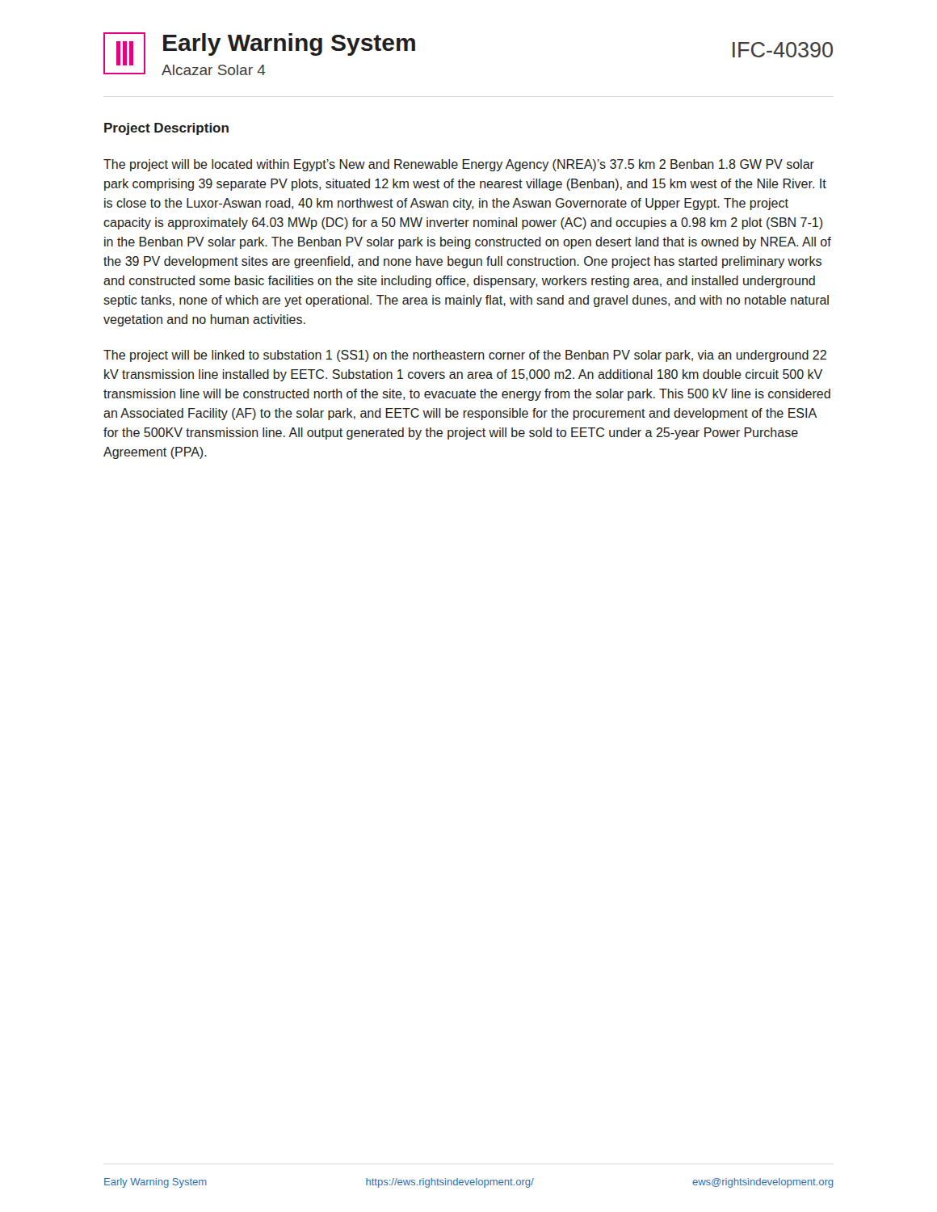Early Warning System
Alcazar Solar 4
IFC-40390
Project Description
The project will be located within Egypt’s New and Renewable Energy Agency (NREA)’s 37.5 km 2 Benban 1.8 GW PV solar park comprising 39 separate PV plots, situated 12 km west of the nearest village (Benban), and 15 km west of the Nile River. It is close to the Luxor-Aswan road, 40 km northwest of Aswan city, in the Aswan Governorate of Upper Egypt. The project capacity is approximately 64.03 MWp (DC) for a 50 MW inverter nominal power (AC) and occupies a 0.98 km 2 plot (SBN 7-1) in the Benban PV solar park. The Benban PV solar park is being constructed on open desert land that is owned by NREA. All of the 39 PV development sites are greenfield, and none have begun full construction. One project has started preliminary works and constructed some basic facilities on the site including office, dispensary, workers resting area, and installed underground septic tanks, none of which are yet operational. The area is mainly flat, with sand and gravel dunes, and with no notable natural vegetation and no human activities.
The project will be linked to substation 1 (SS1) on the northeastern corner of the Benban PV solar park, via an underground 22 kV transmission line installed by EETC. Substation 1 covers an area of 15,000 m2. An additional 180 km double circuit 500 kV transmission line will be constructed north of the site, to evacuate the energy from the solar park. This 500 kV line is considered an Associated Facility (AF) to the solar park, and EETC will be responsible for the procurement and development of the ESIA for the 500KV transmission line. All output generated by the project will be sold to EETC under a 25-year Power Purchase Agreement (PPA).
Early Warning System
https://ews.rightsindevelopment.org/
ews@rightsindevelopment.org